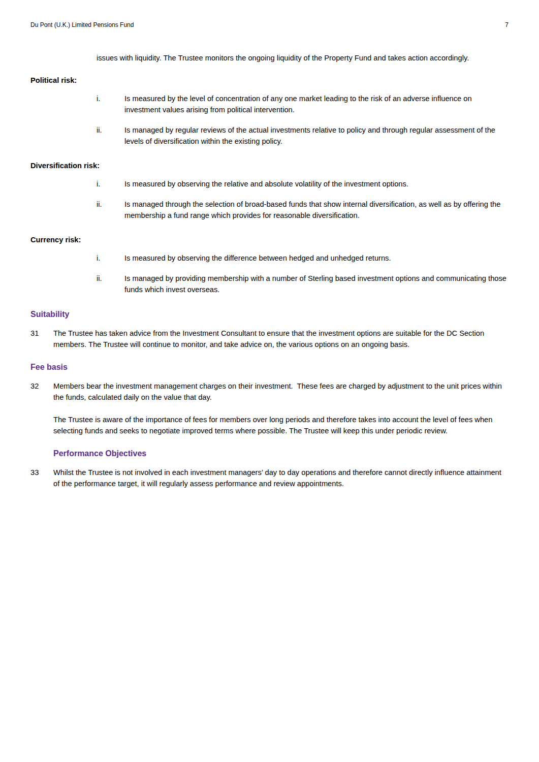Du Pont (U.K.) Limited Pensions Fund 7
issues with liquidity. The Trustee monitors the ongoing liquidity of the Property Fund and takes action accordingly.
Political risk:
i. Is measured by the level of concentration of any one market leading to the risk of an adverse influence on investment values arising from political intervention.
ii. Is managed by regular reviews of the actual investments relative to policy and through regular assessment of the levels of diversification within the existing policy.
Diversification risk:
i. Is measured by observing the relative and absolute volatility of the investment options.
ii. Is managed through the selection of broad-based funds that show internal diversification, as well as by offering the membership a fund range which provides for reasonable diversification.
Currency risk:
i. Is measured by observing the difference between hedged and unhedged returns.
ii. Is managed by providing membership with a number of Sterling based investment options and communicating those funds which invest overseas.
Suitability
31 The Trustee has taken advice from the Investment Consultant to ensure that the investment options are suitable for the DC Section members. The Trustee will continue to monitor, and take advice on, the various options on an ongoing basis.
Fee basis
32 Members bear the investment management charges on their investment. These fees are charged by adjustment to the unit prices within the funds, calculated daily on the value that day.
The Trustee is aware of the importance of fees for members over long periods and therefore takes into account the level of fees when selecting funds and seeks to negotiate improved terms where possible. The Trustee will keep this under periodic review.
Performance Objectives
33 Whilst the Trustee is not involved in each investment managers’ day to day operations and therefore cannot directly influence attainment of the performance target, it will regularly assess performance and review appointments.